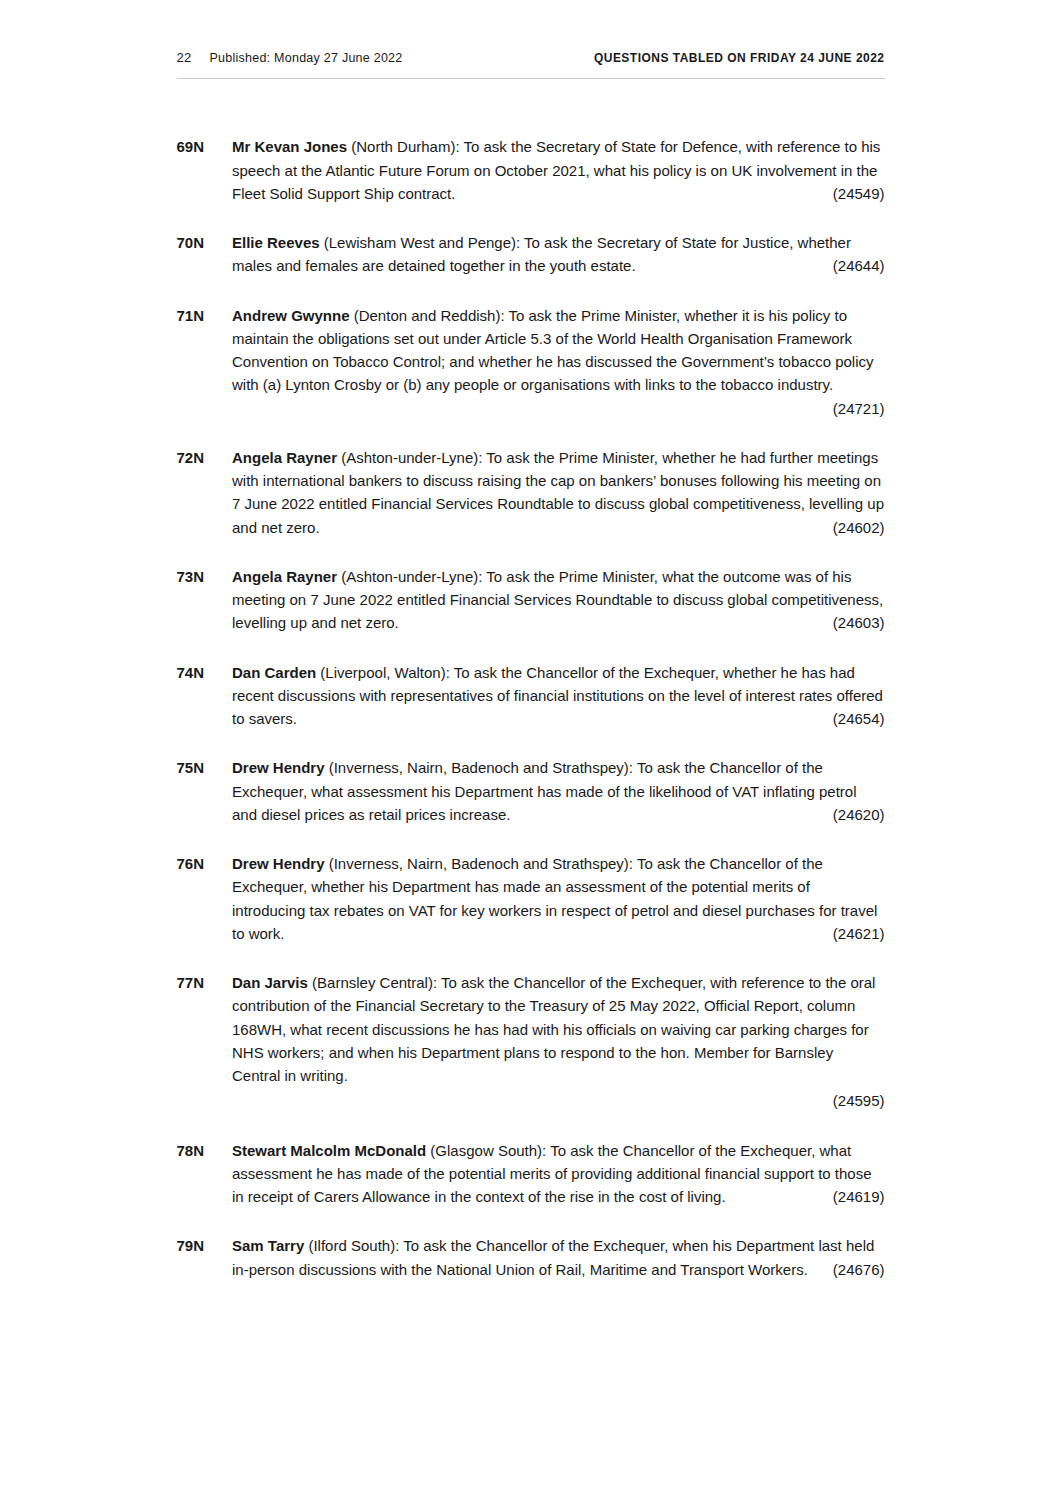22 Published: Monday 27 June 2022
Questions tabled on Friday 24 June 2022
69N Mr Kevan Jones (North Durham): To ask the Secretary of State for Defence, with reference to his speech at the Atlantic Future Forum on October 2021, what his policy is on UK involvement in the Fleet Solid Support Ship contract. (24549)
70N Ellie Reeves (Lewisham West and Penge): To ask the Secretary of State for Justice, whether males and females are detained together in the youth estate. (24644)
71N Andrew Gwynne (Denton and Reddish): To ask the Prime Minister, whether it is his policy to maintain the obligations set out under Article 5.3 of the World Health Organisation Framework Convention on Tobacco Control; and whether he has discussed the Government’s tobacco policy with (a) Lynton Crosby or (b) any people or organisations with links to the tobacco industry. (24721)
72N Angela Rayner (Ashton-under-Lyne): To ask the Prime Minister, whether he had further meetings with international bankers to discuss raising the cap on bankers’ bonuses following his meeting on 7 June 2022 entitled Financial Services Roundtable to discuss global competitiveness, levelling up and net zero. (24602)
73N Angela Rayner (Ashton-under-Lyne): To ask the Prime Minister, what the outcome was of his meeting on 7 June 2022 entitled Financial Services Roundtable to discuss global competitiveness, levelling up and net zero. (24603)
74N Dan Carden (Liverpool, Walton): To ask the Chancellor of the Exchequer, whether he has had recent discussions with representatives of financial institutions on the level of interest rates offered to savers. (24654)
75N Drew Hendry (Inverness, Nairn, Badenoch and Strathspey): To ask the Chancellor of the Exchequer, what assessment his Department has made of the likelihood of VAT inflating petrol and diesel prices as retail prices increase. (24620)
76N Drew Hendry (Inverness, Nairn, Badenoch and Strathspey): To ask the Chancellor of the Exchequer, whether his Department has made an assessment of the potential merits of introducing tax rebates on VAT for key workers in respect of petrol and diesel purchases for travel to work. (24621)
77N Dan Jarvis (Barnsley Central): To ask the Chancellor of the Exchequer, with reference to the oral contribution of the Financial Secretary to the Treasury of 25 May 2022, Official Report, column 168WH, what recent discussions he has had with his officials on waiving car parking charges for NHS workers; and when his Department plans to respond to the hon. Member for Barnsley Central in writing. (24595)
78N Stewart Malcolm McDonald (Glasgow South): To ask the Chancellor of the Exchequer, what assessment he has made of the potential merits of providing additional financial support to those in receipt of Carers Allowance in the context of the rise in the cost of living. (24619)
79N Sam Tarry (Ilford South): To ask the Chancellor of the Exchequer, when his Department last held in-person discussions with the National Union of Rail, Maritime and Transport Workers. (24676)